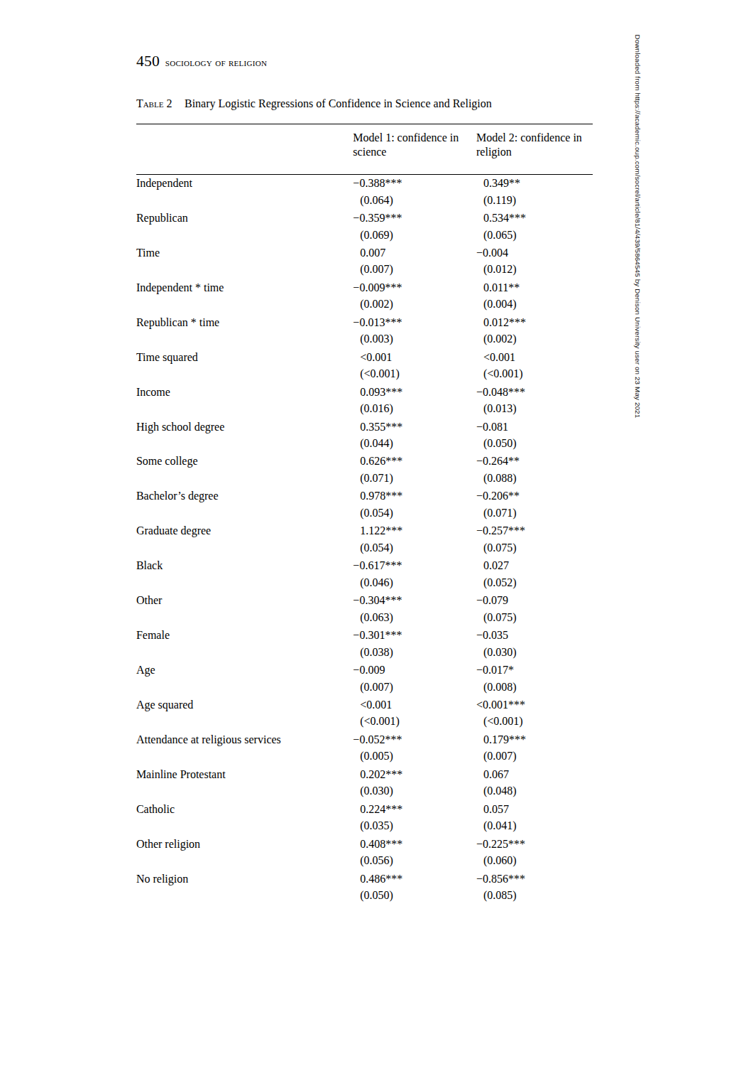450 SOCIOLOGY OF RELIGION
Table 2 Binary Logistic Regressions of Confidence in Science and Religion
| | Model 1: confidence in science | Model 2: confidence in religion |
| --- | --- | --- |
| Independent | −0.388*** | 0.349** |
| | (0.064) | (0.119) |
| Republican | −0.359*** | 0.534*** |
| | (0.069) | (0.065) |
| Time | 0.007 | −0.004 |
| | (0.007) | (0.012) |
| Independent * time | −0.009*** | 0.011** |
| | (0.002) | (0.004) |
| Republican * time | −0.013*** | 0.012*** |
| | (0.003) | (0.002) |
| Time squared | <0.001 | <0.001 |
| | (<0.001) | (<0.001) |
| Income | 0.093*** | −0.048*** |
| | (0.016) | (0.013) |
| High school degree | 0.355*** | −0.081 |
| | (0.044) | (0.050) |
| Some college | 0.626*** | −0.264** |
| | (0.071) | (0.088) |
| Bachelor’s degree | 0.978*** | −0.206** |
| | (0.054) | (0.071) |
| Graduate degree | 1.122*** | −0.257*** |
| | (0.054) | (0.075) |
| Black | −0.617*** | 0.027 |
| | (0.046) | (0.052) |
| Other | −0.304*** | −0.079 |
| | (0.063) | (0.075) |
| Female | −0.301*** | −0.035 |
| | (0.038) | (0.030) |
| Age | −0.009 | −0.017* |
| | (0.007) | (0.008) |
| Age squared | <0.001 | <0.001*** |
| | (<0.001) | (<0.001) |
| Attendance at religious services | −0.052*** | 0.179*** |
| | (0.005) | (0.007) |
| Mainline Protestant | 0.202*** | 0.067 |
| | (0.030) | (0.048) |
| Catholic | 0.224*** | 0.057 |
| | (0.035) | (0.041) |
| Other religion | 0.408*** | −0.225*** |
| | (0.056) | (0.060) |
| No religion | 0.486*** | −0.856*** |
| | (0.050) | (0.085) |
Downloaded from https://academic.oup.com/socrel/article/81/4/439/5864545 by Denison University user on 23 May 2021